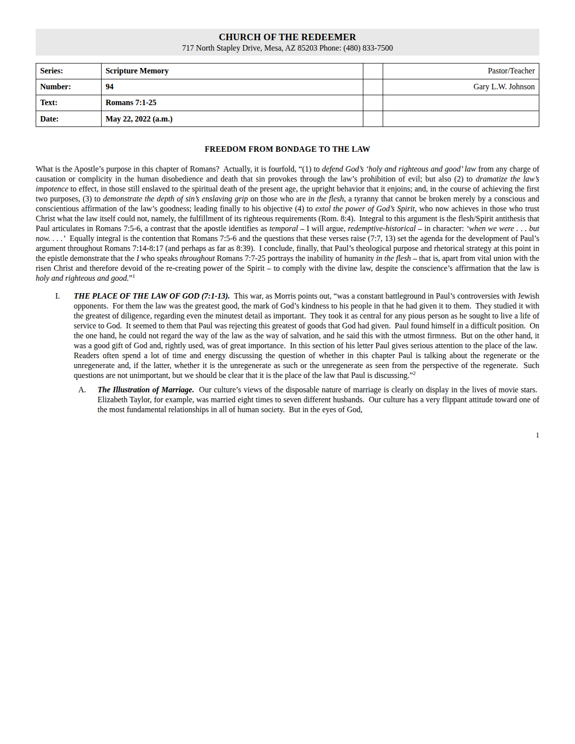CHURCH OF THE REDEEMER
717 North Stapley Drive, Mesa, AZ 85203 Phone: (480) 833-7500
| Series: | Scripture Memory | | Pastor/Teacher |
| Number: | 94 | | Gary L.W. Johnson |
| Text: | Romans 7:1-25 | | |
| Date: | May 22, 2022 (a.m.) | | |
FREEDOM FROM BONDAGE TO THE LAW
What is the Apostle’s purpose in this chapter of Romans? Actually, it is fourfold, “(1) to defend God’s ‘holy and righteous and good’ law from any charge of causation or complicity in the human disobedience and death that sin provokes through the law’s prohibition of evil; but also (2) to dramatize the law’s impotence to effect, in those still enslaved to the spiritual death of the present age, the upright behavior that it enjoins; and, in the course of achieving the first two purposes, (3) to demonstrate the depth of sin’s enslaving grip on those who are in the flesh, a tyranny that cannot be broken merely by a conscious and conscientious affirmation of the law’s goodness; leading finally to his objective (4) to extol the power of God’s Spirit, who now achieves in those who trust Christ what the law itself could not, namely, the fulfillment of its righteous requirements (Rom. 8:4). Integral to this argument is the flesh/Spirit antithesis that Paul articulates in Romans 7:5-6, a contrast that the apostle identifies as temporal – I will argue, redemptive-historical – in character: ‘when we were . . . but now. . . .’ Equally integral is the contention that Romans 7:5-6 and the questions that these verses raise (7:7, 13) set the agenda for the development of Paul’s argument throughout Romans 7:14-8:17 (and perhaps as far as 8:39). I conclude, finally, that Paul’s theological purpose and rhetorical strategy at this point in the epistle demonstrate that the I who speaks throughout Romans 7:7-25 portrays the inability of humanity in the flesh – that is, apart from vital union with the risen Christ and therefore devoid of the re-creating power of the Spirit – to comply with the divine law, despite the conscience’s affirmation that the law is holy and righteous and good.”1
THE PLACE OF THE LAW OF GOD (7:1-13). This war, as Morris points out, “was a constant battleground in Paul’s controversies with Jewish opponents. For them the law was the greatest good, the mark of God’s kindness to his people in that he had given it to them. They studied it with the greatest of diligence, regarding even the minutest detail as important. They took it as central for any pious person as he sought to live a life of service to God. It seemed to them that Paul was rejecting this greatest of goods that God had given. Paul found himself in a difficult position. On the one hand, he could not regard the way of the law as the way of salvation, and he said this with the utmost firmness. But on the other hand, it was a good gift of God and, rightly used, was of great importance. In this section of his letter Paul gives serious attention to the place of the law. Readers often spend a lot of time and energy discussing the question of whether in this chapter Paul is talking about the regenerate or the unregenerate and, if the latter, whether it is the unregenerate as such or the unregenerate as seen from the perspective of the regenerate. Such questions are not unimportant, but we should be clear that it is the place of the law that Paul is discussing.”2
The Illustration of Marriage. Our culture’s views of the disposable nature of marriage is clearly on display in the lives of movie stars. Elizabeth Taylor, for example, was married eight times to seven different husbands. Our culture has a very flippant attitude toward one of the most fundamental relationships in all of human society. But in the eyes of God,
1